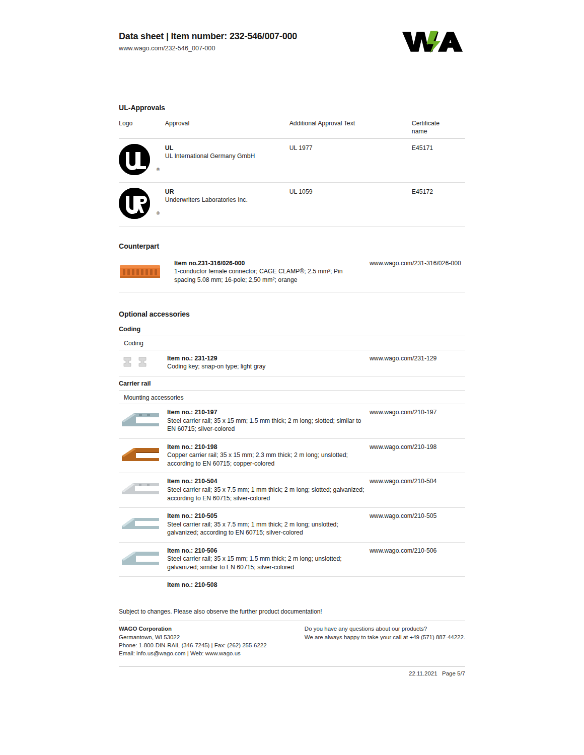Data sheet | Item number: 232-546/007-000
www.wago.com/232-546_007-000
WAGO
UL-Approvals
| Logo | Approval | Additional Approval Text | Certificate name |
| --- | --- | --- | --- |
| ® | UL UL International Germany GmbH | UL 1977 | E45171 |
| ® | UR Underwriters Laboratories Inc. | UL 1059 | E45172 |
Counterpart
Item no.231-316/026-000
1-conductor female connector; CAGE CLAMP®; 2.5 mm²; Pin spacing 5.08 mm; 16-pole; 2,50 mm²; orange
www.wago.com/231-316/026-000
Optional accessories
Coding
Coding
| | Item no.: 231-129 Coding key; snap-on type; light gray | www.wago.com/231-129 |
Carrier rail
Mounting accessories
| | Item no.: 210-197 Steel carrier rail; 35 x 15 mm; 1.5 mm thick; 2 m long; slotted; similar to EN 60715; silver-colored | www.wago.com/210-197 |
| | Item no.: 210-198 Copper carrier rail; 35 x 15 mm; 2.3 mm thick; 2 m long; unslotted; according to EN 60715; copper-colored | www.wago.com/210-198 |
| | Item no.: 210-504 Steel carrier rail; 35 x 7.5 mm; 1 mm thick; 2 m long; slotted; galvanized; according to EN 60715; silver-colored | www.wago.com/210-504 |
| | Item no.: 210-505 Steel carrier rail; 35 x 7.5 mm; 1 mm thick; 2 m long; unslotted; galvanized; according to EN 60715; silver-colored | www.wago.com/210-505 |
| | Item no.: 210-506 Steel carrier rail; 35 x 15 mm; 1.5 mm thick; 2 m long; unslotted; galvanized; similar to EN 60715; silver-colored | www.wago.com/210-506 |
| | Item no.: 210-508 | |
Subject to changes. Please also observe the further product documentation!
WAGO Corporation
Germantown, WI 53022
Phone: 1-800-DIN-RAIL (346-7245) | Fax: (262) 255-6222
Email: info.us@wago.com | Web: www.wago.us
Do you have any questions about our products?
We are always happy to take your call at +49 (571) 887-44222.
22.11.2021 Page 5/7